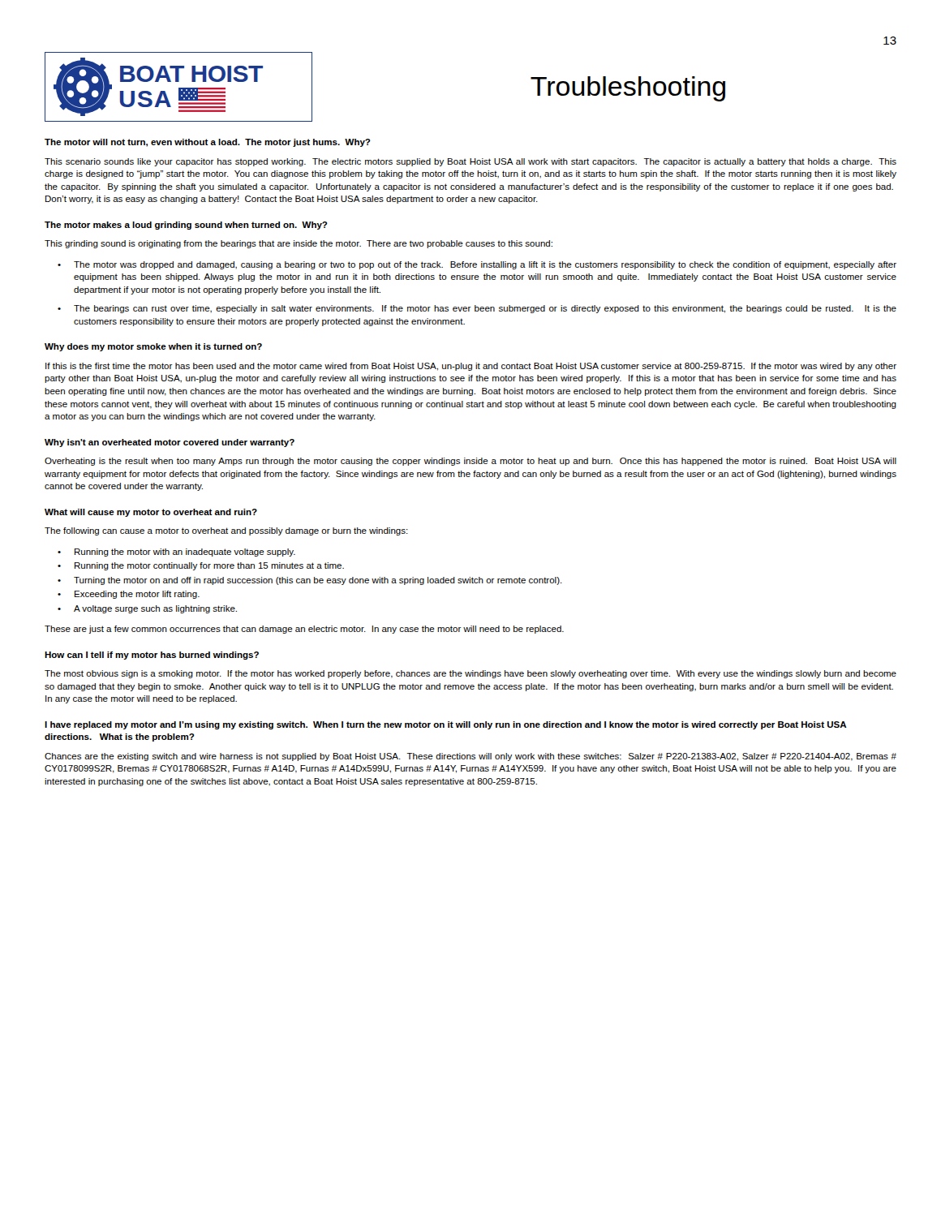13
BOAT HOIST
USA
Troubleshooting
The motor will not turn, even without a load. The motor just hums. Why?
This scenario sounds like your capacitor has stopped working. The electric motors supplied by Boat Hoist USA all work with start capacitors. The capacitor is actually a battery that holds a charge. This charge is designed to “jump” start the motor. You can diagnose this problem by taking the motor off the hoist, turn it on, and as it starts to hum spin the shaft. If the motor starts running then it is most likely the capacitor. By spinning the shaft you simulated a capacitor. Unfortunately a capacitor is not considered a manufacturer’s defect and is the responsibility of the customer to replace it if one goes bad. Don’t worry, it is as easy as changing a battery! Contact the Boat Hoist USA sales department to order a new capacitor.
The motor makes a loud grinding sound when turned on. Why?
This grinding sound is originating from the bearings that are inside the motor. There are two probable causes to this sound:
The motor was dropped and damaged, causing a bearing or two to pop out of the track. Before installing a lift it is the customers responsibility to check the condition of equipment, especially after equipment has been shipped. Always plug the motor in and run it in both directions to ensure the motor will run smooth and quite. Immediately contact the Boat Hoist USA customer service department if your motor is not operating properly before you install the lift.
The bearings can rust over time, especially in salt water environments. If the motor has ever been submerged or is directly exposed to this environment, the bearings could be rusted. It is the customers responsibility to ensure their motors are properly protected against the environment.
Why does my motor smoke when it is turned on?
If this is the first time the motor has been used and the motor came wired from Boat Hoist USA, un-plug it and contact Boat Hoist USA customer service at 800-259-8715. If the motor was wired by any other party other than Boat Hoist USA, un-plug the motor and carefully review all wiring instructions to see if the motor has been wired properly. If this is a motor that has been in service for some time and has been operating fine until now, then chances are the motor has overheated and the windings are burning. Boat hoist motors are enclosed to help protect them from the environment and foreign debris. Since these motors cannot vent, they will overheat with about 15 minutes of continuous running or continual start and stop without at least 5 minute cool down between each cycle. Be careful when troubleshooting a motor as you can burn the windings which are not covered under the warranty.
Why isn't an overheated motor covered under warranty?
Overheating is the result when too many Amps run through the motor causing the copper windings inside a motor to heat up and burn. Once this has happened the motor is ruined. Boat Hoist USA will warranty equipment for motor defects that originated from the factory. Since windings are new from the factory and can only be burned as a result from the user or an act of God (lightening), burned windings cannot be covered under the warranty.
What will cause my motor to overheat and ruin?
The following can cause a motor to overheat and possibly damage or burn the windings:
Running the motor with an inadequate voltage supply.
Running the motor continually for more than 15 minutes at a time.
Turning the motor on and off in rapid succession (this can be easy done with a spring loaded switch or remote control).
Exceeding the motor lift rating.
A voltage surge such as lightning strike.
These are just a few common occurrences that can damage an electric motor. In any case the motor will need to be replaced.
How can I tell if my motor has burned windings?
The most obvious sign is a smoking motor. If the motor has worked properly before, chances are the windings have been slowly overheating over time. With every use the windings slowly burn and become so damaged that they begin to smoke. Another quick way to tell is it to UNPLUG the motor and remove the access plate. If the motor has been overheating, burn marks and/or a burn smell will be evident. In any case the motor will need to be replaced.
I have replaced my motor and I’m using my existing switch. When I turn the new motor on it will only run in one direction and I know the motor is wired correctly per Boat Hoist USA directions. What is the problem?
Chances are the existing switch and wire harness is not supplied by Boat Hoist USA. These directions will only work with these switches: Salzer # P220-21383-A02, Salzer # P220-21404-A02, Bremas # CY0178099S2R, Bremas # CY0178068S2R, Furnas # A14D, Furnas # A14Dx599U, Furnas # A14Y, Furnas # A14YX599. If you have any other switch, Boat Hoist USA will not be able to help you. If you are interested in purchasing one of the switches list above, contact a Boat Hoist USA sales representative at 800-259-8715.